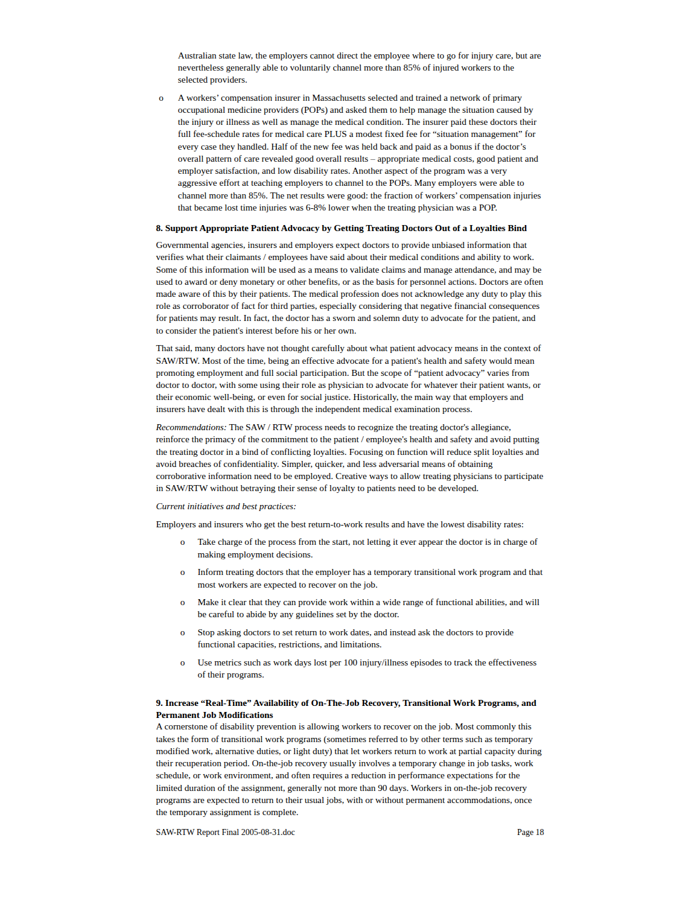Australian state law, the employers cannot direct the employee where to go for injury care, but are nevertheless generally able to voluntarily channel more than 85% of injured workers to the selected providers.
o
A workers’ compensation insurer in Massachusetts selected and trained a network of primary occupational medicine providers (POPs) and asked them to help manage the situation caused by the injury or illness as well as manage the medical condition. The insurer paid these doctors their full fee-schedule rates for medical care PLUS a modest fixed fee for “situation management” for every case they handled. Half of the new fee was held back and paid as a bonus if the doctor’s overall pattern of care revealed good overall results – appropriate medical costs, good patient and employer satisfaction, and low disability rates. Another aspect of the program was a very aggressive effort at teaching employers to channel to the POPs. Many employers were able to channel more than 85%. The net results were good: the fraction of workers’ compensation injuries that became lost time injuries was 6-8% lower when the treating physician was a POP.
8. Support Appropriate Patient Advocacy by Getting Treating Doctors Out of a Loyalties Bind
Governmental agencies, insurers and employers expect doctors to provide unbiased information that verifies what their claimants / employees have said about their medical conditions and ability to work. Some of this information will be used as a means to validate claims and manage attendance, and may be used to award or deny monetary or other benefits, or as the basis for personnel actions. Doctors are often made aware of this by their patients. The medical profession does not acknowledge any duty to play this role as corroborator of fact for third parties, especially considering that negative financial consequences for patients may result. In fact, the doctor has a sworn and solemn duty to advocate for the patient, and to consider the patient's interest before his or her own.
That said, many doctors have not thought carefully about what patient advocacy means in the context of SAW/RTW. Most of the time, being an effective advocate for a patient's health and safety would mean promoting employment and full social participation. But the scope of “patient advocacy” varies from doctor to doctor, with some using their role as physician to advocate for whatever their patient wants, or their economic well-being, or even for social justice. Historically, the main way that employers and insurers have dealt with this is through the independent medical examination process.
Recommendations: The SAW / RTW process needs to recognize the treating doctor's allegiance, reinforce the primacy of the commitment to the patient / employee's health and safety and avoid putting the treating doctor in a bind of conflicting loyalties. Focusing on function will reduce split loyalties and avoid breaches of confidentiality. Simpler, quicker, and less adversarial means of obtaining corroborative information need to be employed. Creative ways to allow treating physicians to participate in SAW/RTW without betraying their sense of loyalty to patients need to be developed.
Current initiatives and best practices:
Employers and insurers who get the best return-to-work results and have the lowest disability rates:
o
Take charge of the process from the start, not letting it ever appear the doctor is in charge of making employment decisions.
o
Inform treating doctors that the employer has a temporary transitional work program and that most workers are expected to recover on the job.
o
Make it clear that they can provide work within a wide range of functional abilities, and will be careful to abide by any guidelines set by the doctor.
o
Stop asking doctors to set return to work dates, and instead ask the doctors to provide functional capacities, restrictions, and limitations.
o
Use metrics such as work days lost per 100 injury/illness episodes to track the effectiveness of their programs.
9. Increase “Real-Time” Availability of On-The-Job Recovery, Transitional Work Programs, and Permanent Job Modifications
A cornerstone of disability prevention is allowing workers to recover on the job. Most commonly this takes the form of transitional work programs (sometimes referred to by other terms such as temporary modified work, alternative duties, or light duty) that let workers return to work at partial capacity during their recuperation period. On-the-job recovery usually involves a temporary change in job tasks, work schedule, or work environment, and often requires a reduction in performance expectations for the limited duration of the assignment, generally not more than 90 days. Workers in on-the-job recovery programs are expected to return to their usual jobs, with or without permanent accommodations, once the temporary assignment is complete.
SAW-RTW Report Final 2005-08-31.doc Page 18